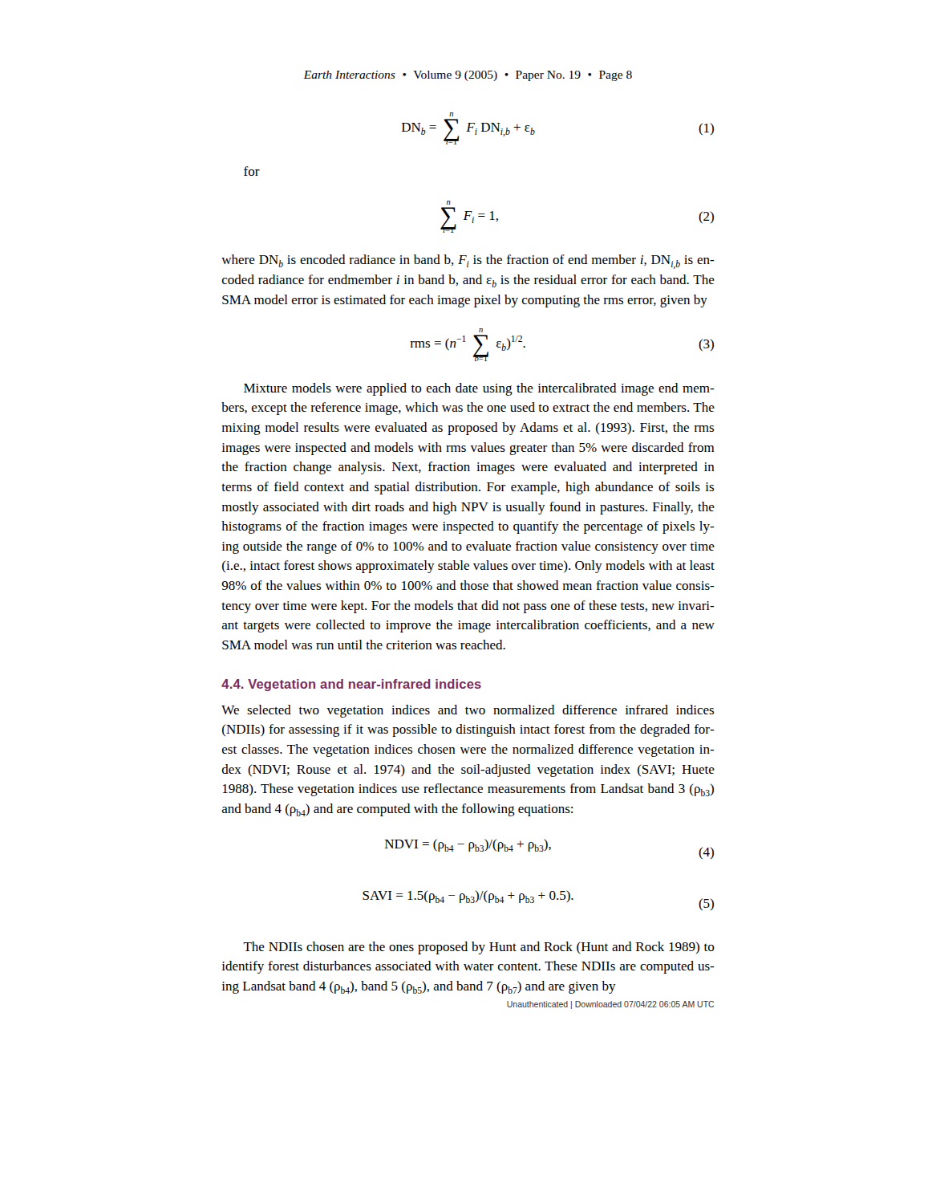Earth Interactions•Volume 9 (2005)•Paper No. 19•Page 8
DNb = n∑i=1 Fi DNi,b + εb
(1)
for
n∑i=1 Fi = 1,
(2)
where DNb is encoded radiance in band b, Fi is the fraction of end member i, DNi,b is encoded radiance for endmember i in band b, and εb is the residual error for each band. The SMA model error is estimated for each image pixel by computing the rms error, given by
rms = (n−1 n∑b=1 εb)1/2.
(3)
Mixture models were applied to each date using the intercalibrated image end members, except the reference image, which was the one used to extract the end members. The mixing model results were evaluated as proposed by Adams et al. (1993). First, the rms images were inspected and models with rms values greater than 5% were discarded from the fraction change analysis. Next, fraction images were evaluated and interpreted in terms of field context and spatial distribution. For example, high abundance of soils is mostly associated with dirt roads and high NPV is usually found in pastures. Finally, the histograms of the fraction images were inspected to quantify the percentage of pixels lying outside the range of 0% to 100% and to evaluate fraction value consistency over time (i.e., intact forest shows approximately stable values over time). Only models with at least 98% of the values within 0% to 100% and those that showed mean fraction value consistency over time were kept. For the models that did not pass one of these tests, new invariant targets were collected to improve the image intercalibration coefficients, and a new SMA model was run until the criterion was reached.
4.4. Vegetation and near-infrared indices
We selected two vegetation indices and two normalized difference infrared indices (NDIIs) for assessing if it was possible to distinguish intact forest from the degraded forest classes. The vegetation indices chosen were the normalized difference vegetation index (NDVI; Rouse et al. 1974) and the soil-adjusted vegetation index (SAVI; Huete 1988). These vegetation indices use reflectance measurements from Landsat band 3 (ρb3) and band 4 (ρb4) and are computed with the following equations:
NDVI = (ρb4 − ρb3)/(ρb4 + ρb3),
(4)
SAVI = 1.5(ρb4 − ρb3)/(ρb4 + ρb3 + 0.5).
(5)
The NDIIs chosen are the ones proposed by Hunt and Rock (Hunt and Rock 1989) to identify forest disturbances associated with water content. These NDIIs are computed using Landsat band 4 (ρb4), band 5 (ρb5), and band 7 (ρb7) and are given by
Unauthenticated | Downloaded 07/04/22 06:05 AM UTC